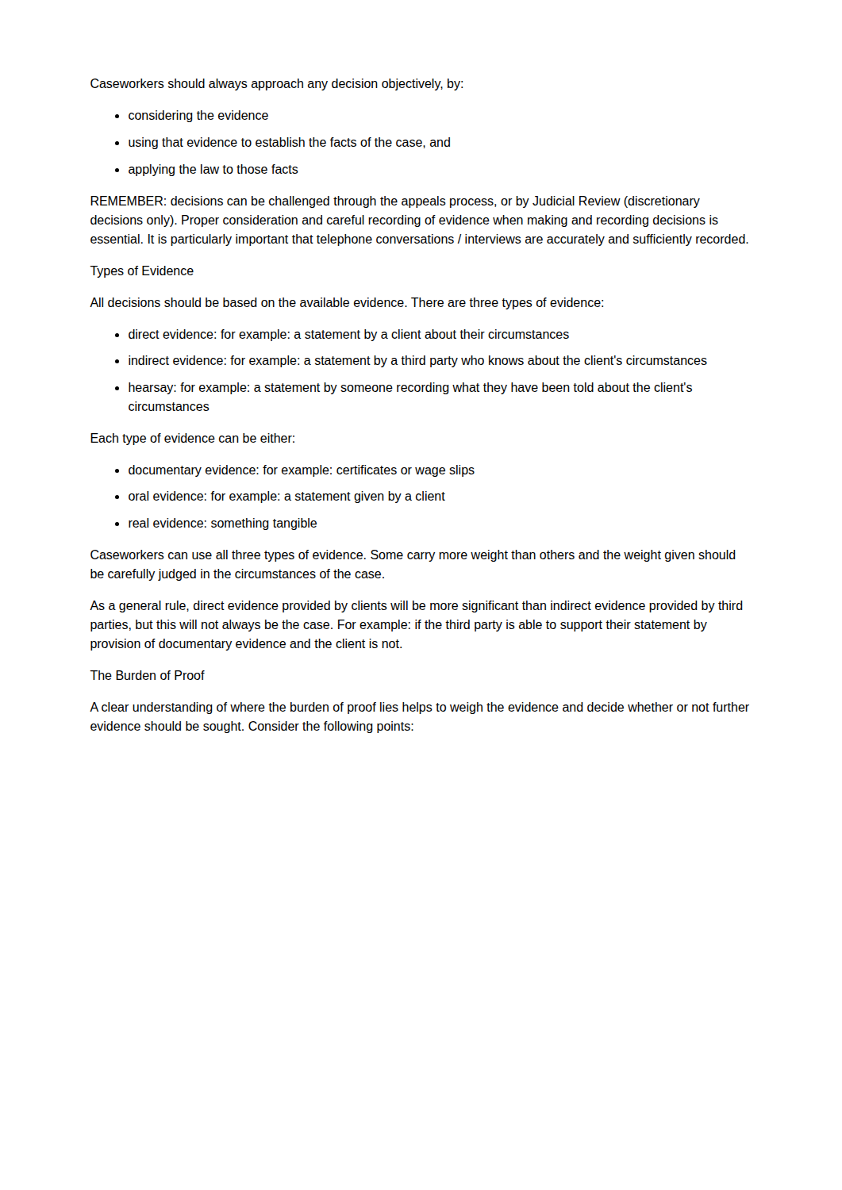Caseworkers should always approach any decision objectively, by:
considering the evidence
using that evidence to establish the facts of the case, and
applying the law to those facts
REMEMBER: decisions can be challenged through the appeals process, or by Judicial Review (discretionary decisions only). Proper consideration and careful recording of evidence when making and recording decisions is essential. It is particularly important that telephone conversations / interviews are accurately and sufficiently recorded.
Types of Evidence
All decisions should be based on the available evidence. There are three types of evidence:
direct evidence: for example: a statement by a client about their circumstances
indirect evidence: for example: a statement by a third party who knows about the client's circumstances
hearsay: for example: a statement by someone recording what they have been told about the client's circumstances
Each type of evidence can be either:
documentary evidence: for example: certificates or wage slips
oral evidence: for example: a statement given by a client
real evidence: something tangible
Caseworkers can use all three types of evidence. Some carry more weight than others and the weight given should be carefully judged in the circumstances of the case.
As a general rule, direct evidence provided by clients will be more significant than indirect evidence provided by third parties, but this will not always be the case. For example: if the third party is able to support their statement by provision of documentary evidence and the client is not.
The Burden of Proof
A clear understanding of where the burden of proof lies helps to weigh the evidence and decide whether or not further evidence should be sought. Consider the following points: